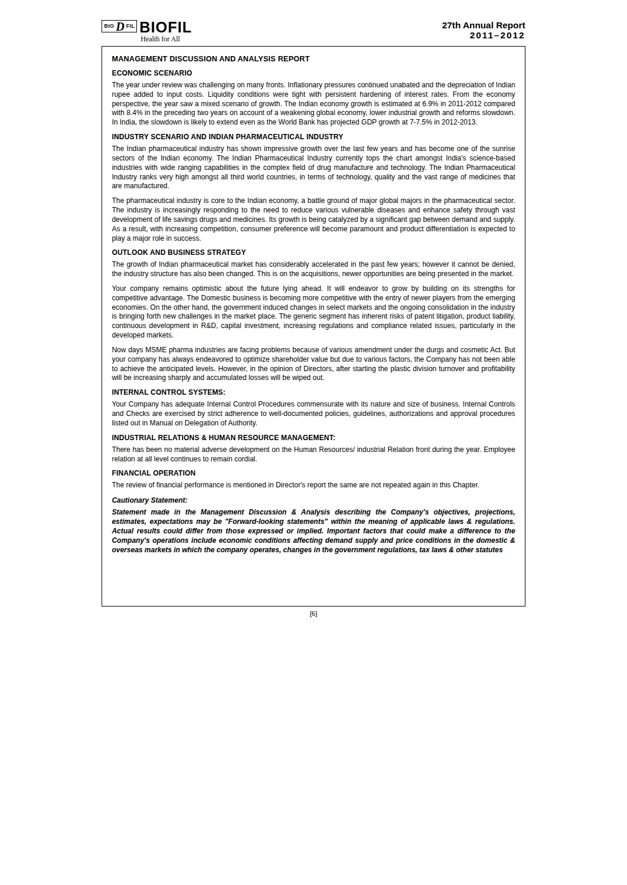BIO D FIL
BIOFIL
Health for All
27th Annual Report
2011–2012
MANAGEMENT DISCUSSION AND ANALYSIS REPORT
ECONOMIC SCENARIO
The year under review was challenging on many fronts. Inflationary pressures continued unabated and the depreciation of Indian rupee added to input costs. Liquidity conditions were tight with persistent hardening of interest rates. From the economy perspective, the year saw a mixed scenario of growth. The Indian economy growth is estimated at 6.9% in 2011-2012 compared with 8.4% in the preceding two years on account of a weakening global economy, lower industrial growth and reforms slowdown. In India, the slowdown is likely to extend even as the World Bank has projected GDP growth at 7-7.5% in 2012-2013.
INDUSTRY SCENARIO AND INDIAN PHARMACEUTICAL INDUSTRY
The Indian pharmaceutical industry has shown impressive growth over the last few years and has become one of the sunrise sectors of the Indian economy. The Indian Pharmaceutical Industry currently tops the chart amongst India's science-based industries with wide ranging capabilities in the complex field of drug manufacture and technology. The Indian Pharmaceutical Industry ranks very high amongst all third world countries, in terms of technology, quality and the vast range of medicines that are manufactured.
The pharmaceutical industry is core to the Indian economy, a battle ground of major global majors in the pharmaceutical sector. The industry is increasingly responding to the need to reduce various vulnerable diseases and enhance safety through vast development of life savings drugs and medicines. Its growth is being catalyzed by a significant gap between demand and supply. As a result, with increasing competition, consumer preference will become paramount and product differentiation is expected to play a major role in success.
OUTLOOK AND BUSINESS STRATEGY
The growth of Indian pharmaceutical market has considerably accelerated in the past few years; however it cannot be denied, the industry structure has also been changed. This is on the acquisitions, newer opportunities are being presented in the market.
Your company remains optimistic about the future lying ahead. It will endeavor to grow by building on its strengths for competitive advantage. The Domestic business is becoming more competitive with the entry of newer players from the emerging economies. On the other hand, the government induced changes in select markets and the ongoing consolidation in the industry is bringing forth new challenges in the market place. The generic segment has inherent risks of patent litigation, product liability, continuous development in R&D, capital investment, increasing regulations and compliance related issues, particularly in the developed markets.
Now days MSME pharma industries are facing problems because of various amendment under the durgs and cosmetic Act. But your company has always endeavored to optimize shareholder value but due to various factors, the Company has not been able to achieve the anticipated levels. However, in the opinion of Directors, after starting the plastic division turnover and profitability will be increasing sharply and accumulated losses will be wiped out.
INTERNAL CONTROL SYSTEMS:
Your Company has adequate Internal Control Procedures commensurate with its nature and size of business. Internal Controls and Checks are exercised by strict adherence to well-documented policies, guidelines, authorizations and approval procedures listed out in Manual on Delegation of Authority.
INDUSTRIAL RELATIONS & HUMAN RESOURCE MANAGEMENT:
There has been no material adverse development on the Human Resources/ industrial Relation front during the year. Employee relation at all level continues to remain cordial.
FINANCIAL OPERATION
The review of financial performance is mentioned in Director's report the same are not repeated again in this Chapter.
Cautionary Statement:
Statement made in the Management Discussion & Analysis describing the Company's objectives, projections, estimates, expectations may be "Forward-looking statements" within the meaning of applicable laws & regulations. Actual results could differ from those expressed or implied. Important factors that could make a difference to the Company's operations include economic conditions affecting demand supply and price conditions in the domestic & overseas markets in which the company operates, changes in the government regulations, tax laws & other statutes
[6]